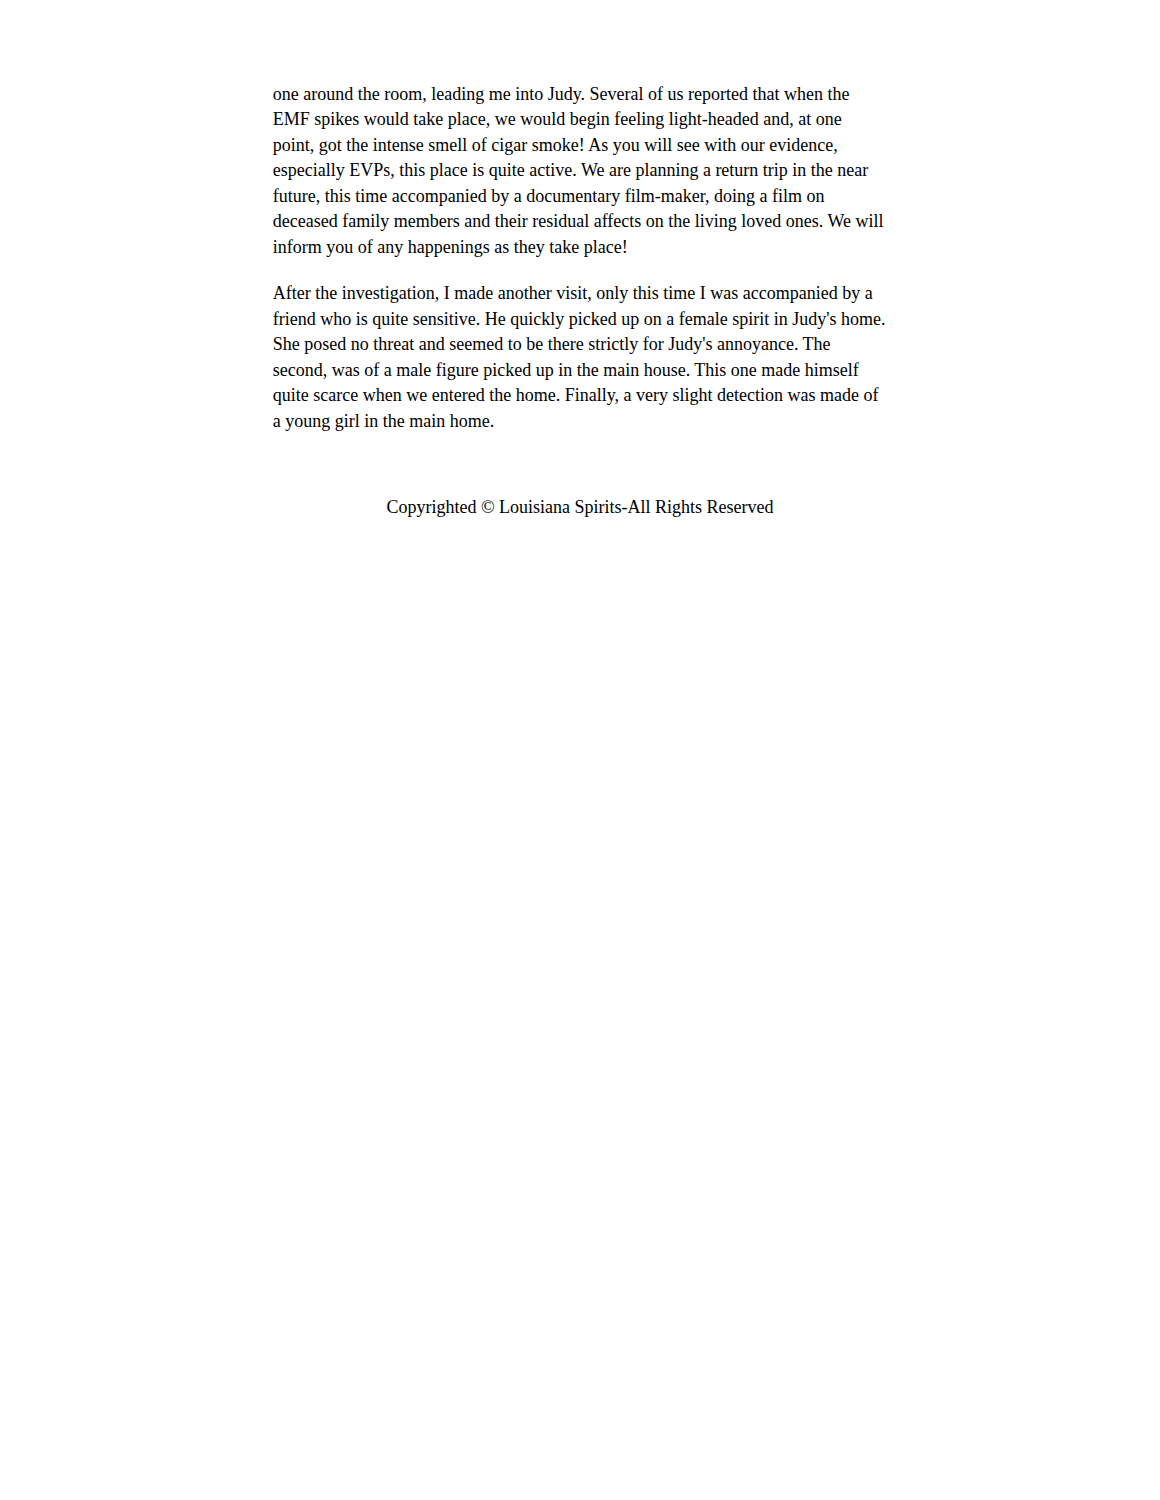one around the room, leading me into Judy. Several of us reported that when the EMF spikes would take place, we would begin feeling light-headed and, at one point, got the intense smell of cigar smoke! As you will see with our evidence, especially EVPs, this place is quite active. We are planning a return trip in the near future, this time accompanied by a documentary film-maker, doing a film on deceased family members and their residual affects on the living loved ones. We will inform you of any happenings as they take place!
After the investigation, I made another visit, only this time I was accompanied by a friend who is quite sensitive. He quickly picked up on a female spirit in Judy's home. She posed no threat and seemed to be there strictly for Judy's annoyance. The second, was of a male figure picked up in the main house. This one made himself quite scarce when we entered the home. Finally, a very slight detection was made of a young girl in the main home.
Copyrighted © Louisiana Spirits-All Rights Reserved